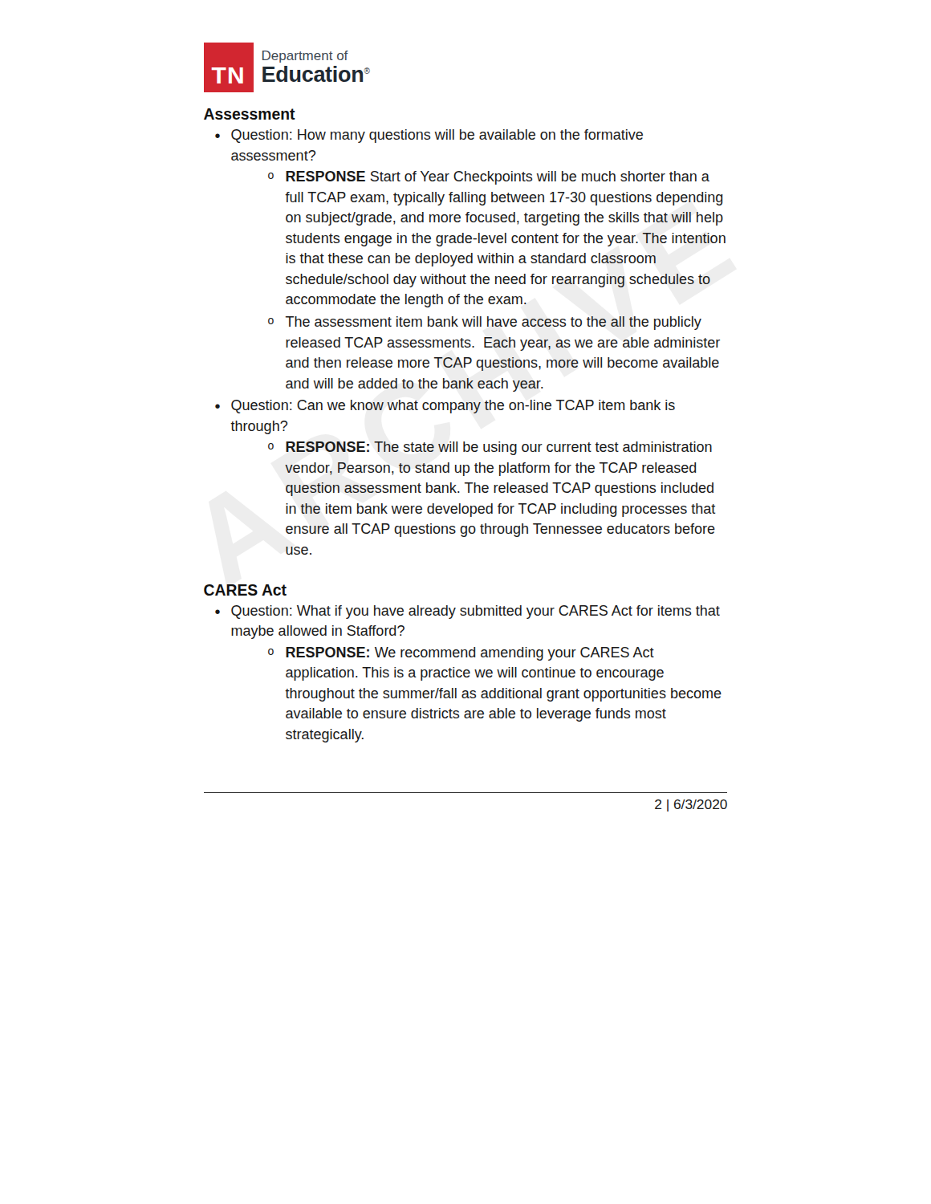ARCHIVE
TN
Department of
Education®
Assessment
Question: How many questions will be available on the formative assessment?
RESPONSE Start of Year Checkpoints will be much shorter than a full TCAP exam, typically falling between 17-30 questions depending on subject/grade, and more focused, targeting the skills that will help students engage in the grade-level content for the year. The intention is that these can be deployed within a standard classroom schedule/school day without the need for rearranging schedules to accommodate the length of the exam.
The assessment item bank will have access to the all the publicly released TCAP assessments. Each year, as we are able administer and then release more TCAP questions, more will become available and will be added to the bank each year.
Question: Can we know what company the on-line TCAP item bank is through?
RESPONSE: The state will be using our current test administration vendor, Pearson, to stand up the platform for the TCAP released question assessment bank. The released TCAP questions included in the item bank were developed for TCAP including processes that ensure all TCAP questions go through Tennessee educators before use.
CARES Act
Question: What if you have already submitted your CARES Act for items that maybe allowed in Stafford?
RESPONSE: We recommend amending your CARES Act application. This is a practice we will continue to encourage throughout the summer/fall as additional grant opportunities become available to ensure districts are able to leverage funds most strategically.
2 | 6/3/2020